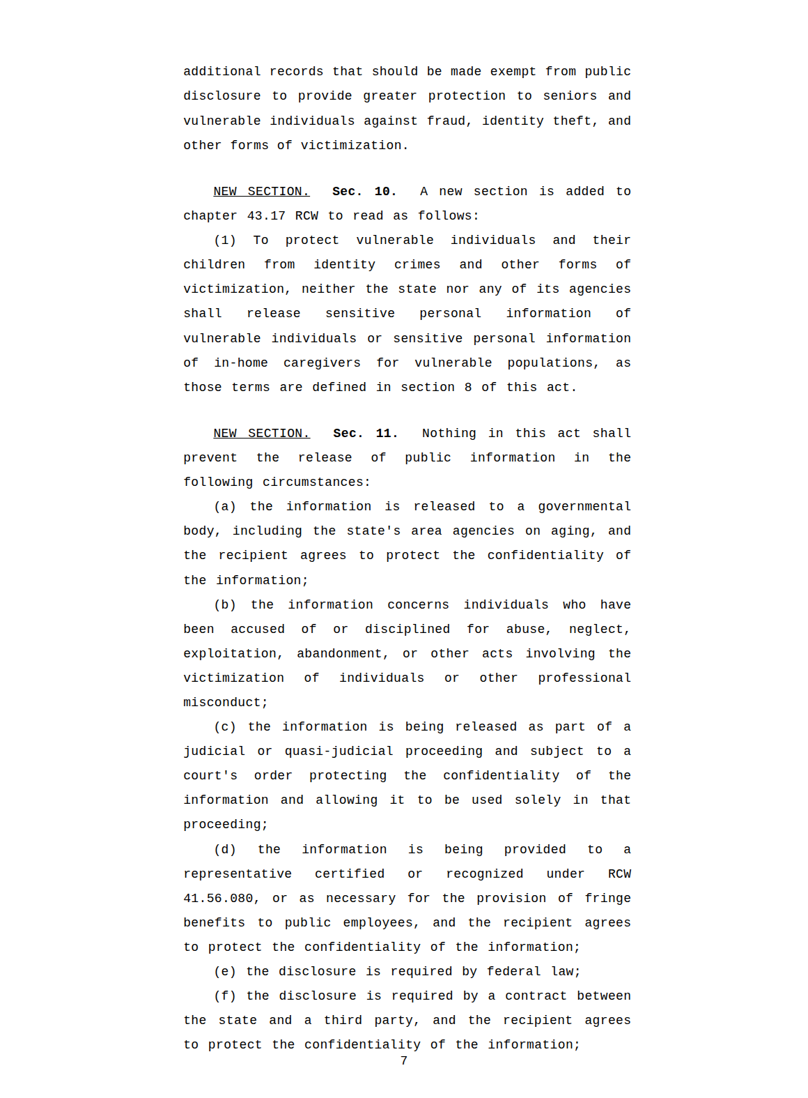additional records that should be made exempt from public disclosure to provide greater protection to seniors and vulnerable individuals against fraud, identity theft, and other forms of victimization.
NEW SECTION. Sec. 10. A new section is added to chapter 43.17 RCW to read as follows:
(1) To protect vulnerable individuals and their children from identity crimes and other forms of victimization, neither the state nor any of its agencies shall release sensitive personal information of vulnerable individuals or sensitive personal information of in-home caregivers for vulnerable populations, as those terms are defined in section 8 of this act.
NEW SECTION. Sec. 11. Nothing in this act shall prevent the release of public information in the following circumstances:
(a) the information is released to a governmental body, including the state's area agencies on aging, and the recipient agrees to protect the confidentiality of the information;
(b) the information concerns individuals who have been accused of or disciplined for abuse, neglect, exploitation, abandonment, or other acts involving the victimization of individuals or other professional misconduct;
(c) the information is being released as part of a judicial or quasi-judicial proceeding and subject to a court's order protecting the confidentiality of the information and allowing it to be used solely in that proceeding;
(d) the information is being provided to a representative certified or recognized under RCW 41.56.080, or as necessary for the provision of fringe benefits to public employees, and the recipient agrees to protect the confidentiality of the information;
(e) the disclosure is required by federal law;
(f) the disclosure is required by a contract between the state and a third party, and the recipient agrees to protect the confidentiality of the information;
7